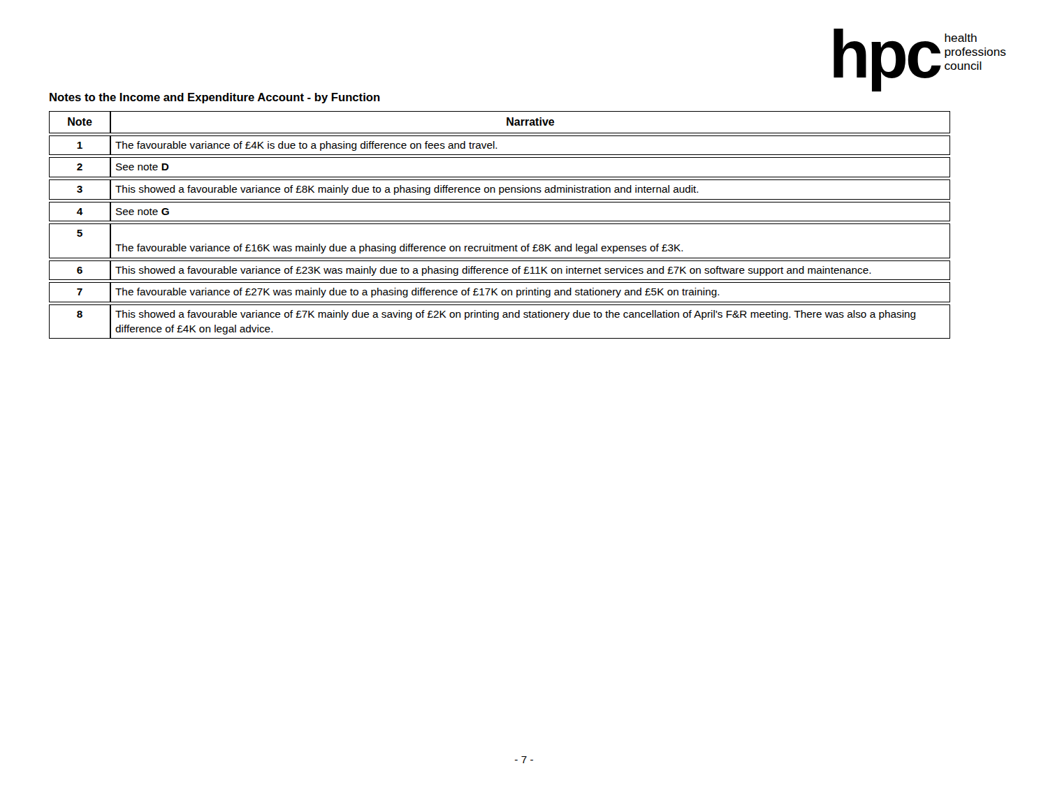hpc health
professions
council
Notes to the Income and Expenditure Account - by Function
| Note | Narrative |
| --- | --- |
| 1 | The favourable variance of £4K is due to a phasing difference on fees and travel. |
| 2 | See note D |
| 3 | This showed a favourable variance of £8K mainly due to a phasing difference on pensions administration and internal audit. |
| 4 | See note G |
| 5 | The favourable variance of £16K was mainly due a phasing difference on recruitment of £8K and legal expenses of £3K. |
| 6 | This showed a favourable variance of £23K was mainly due to a phasing difference of £11K on internet services and £7K on software support and maintenance. |
| 7 | The favourable variance of £27K was mainly due to a phasing difference of £17K on printing and stationery and £5K on training. |
| 8 | This showed a favourable variance of £7K mainly due a saving of £2K on printing and stationery due to the cancellation of April's F&R meeting. There was also a phasing difference of £4K on legal advice. |
- 7 -